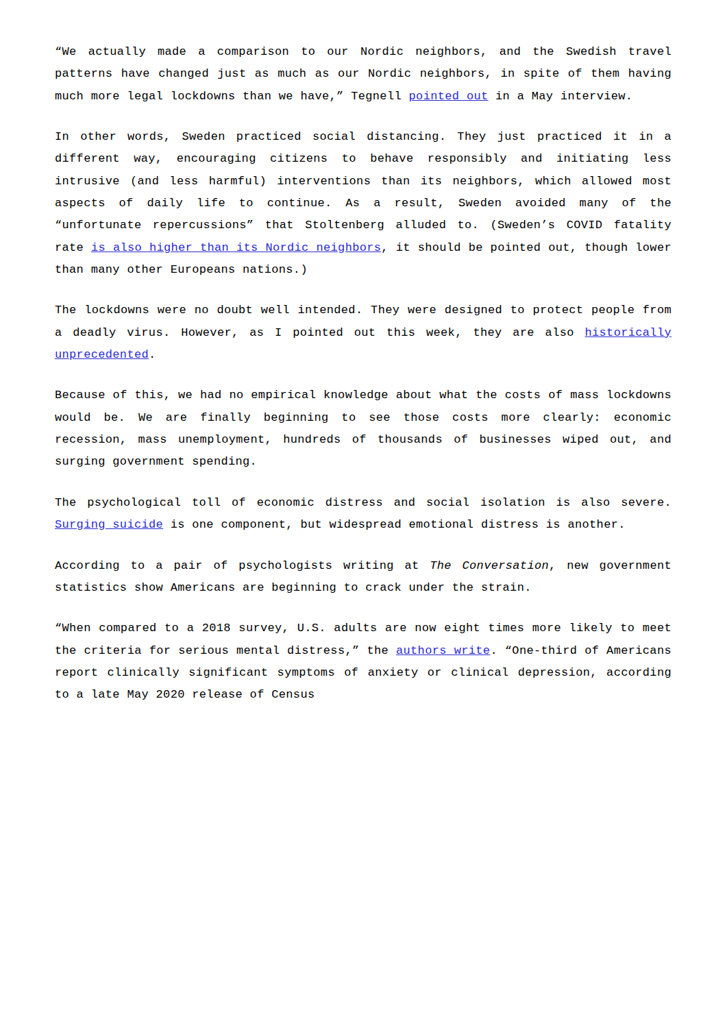“We actually made a comparison to our Nordic neighbors, and the Swedish travel patterns have changed just as much as our Nordic neighbors, in spite of them having much more legal lockdowns than we have,” Tegnell pointed out in a May interview.
In other words, Sweden practiced social distancing. They just practiced it in a different way, encouraging citizens to behave responsibly and initiating less intrusive (and less harmful) interventions than its neighbors, which allowed most aspects of daily life to continue. As a result, Sweden avoided many of the “unfortunate repercussions” that Stoltenberg alluded to. (Sweden’s COVID fatality rate is also higher than its Nordic neighbors, it should be pointed out, though lower than many other Europeans nations.)
The lockdowns were no doubt well intended. They were designed to protect people from a deadly virus. However, as I pointed out this week, they are also historically unprecedented.
Because of this, we had no empirical knowledge about what the costs of mass lockdowns would be. We are finally beginning to see those costs more clearly: economic recession, mass unemployment, hundreds of thousands of businesses wiped out, and surging government spending.
The psychological toll of economic distress and social isolation is also severe. Surging suicide is one component, but widespread emotional distress is another.
According to a pair of psychologists writing at The Conversation, new government statistics show Americans are beginning to crack under the strain.
“When compared to a 2018 survey, U.S. adults are now eight times more likely to meet the criteria for serious mental distress,” the authors write. “One-third of Americans report clinically significant symptoms of anxiety or clinical depression, according to a late May 2020 release of Census